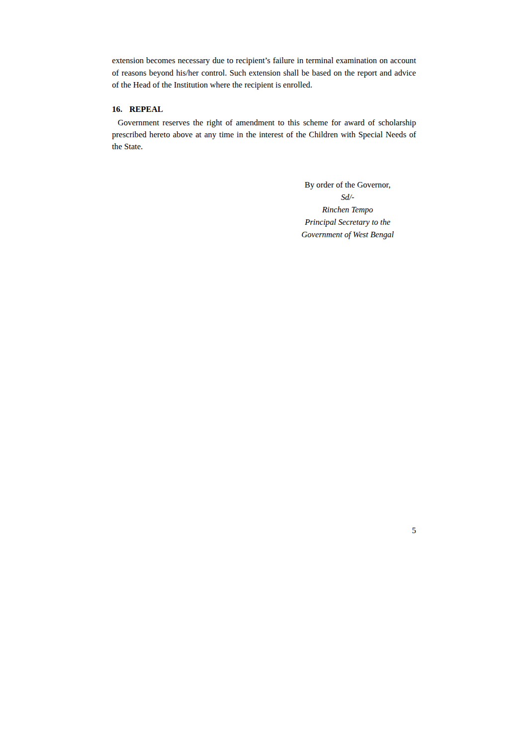extension becomes necessary due to recipient’s failure in terminal examination on account of reasons beyond his/her control. Such extension shall be based on the report and advice of the Head of the Institution where the recipient is enrolled.
16. REPEAL
Government reserves the right of amendment to this scheme for award of scholarship prescribed hereto above at any time in the interest of the Children with Special Needs of the State.
By order of the Governor,
Sd/-
Rinchen Tempo
Principal Secretary to the
Government of West Bengal
5